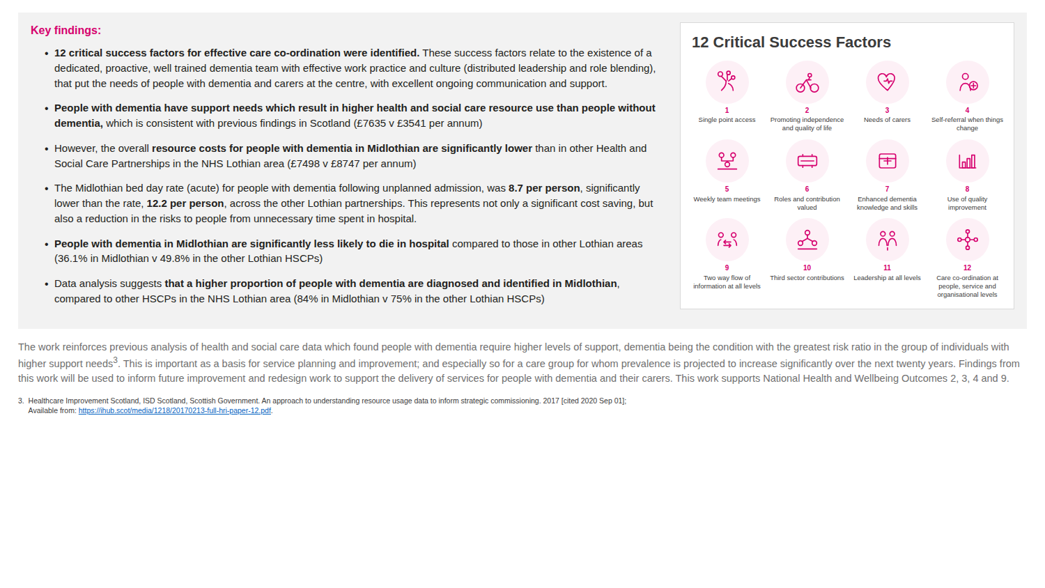Key findings:
12 critical success factors for effective care co-ordination were identified. These success factors relate to the existence of a dedicated, proactive, well trained dementia team with effective work practice and culture (distributed leadership and role blending), that put the needs of people with dementia and carers at the centre, with excellent ongoing communication and support.
People with dementia have support needs which result in higher health and social care resource use than people without dementia, which is consistent with previous findings in Scotland (£7635 v £3541 per annum)
However, the overall resource costs for people with dementia in Midlothian are significantly lower than in other Health and Social Care Partnerships in the NHS Lothian area (£7498 v £8747 per annum)
The Midlothian bed day rate (acute) for people with dementia following unplanned admission, was 8.7 per person, significantly lower than the rate, 12.2 per person, across the other Lothian partnerships. This represents not only a significant cost saving, but also a reduction in the risks to people from unnecessary time spent in hospital.
People with dementia in Midlothian are significantly less likely to die in hospital compared to those in other Lothian areas (36.1% in Midlothian v 49.8% in the other Lothian HSCPs)
Data analysis suggests that a higher proportion of people with dementia are diagnosed and identified in Midlothian, compared to other HSCPs in the NHS Lothian area (84% in Midlothian v 75% in the other Lothian HSCPs)
12 Critical Success Factors
1 Single point access
2 Promoting independence and quality of life
3 Needs of carers
4 Self-referral when things change
5 Weekly team meetings
6 Roles and contribution valued
7 Enhanced dementia knowledge and skills
8 Use of quality improvement
9 Two way flow of information at all levels
10 Third sector contributions
11 Leadership at all levels
12 Care co-ordination at people, service and organisational levels
The work reinforces previous analysis of health and social care data which found people with dementia require higher levels of support, dementia being the condition with the greatest risk ratio in the group of individuals with higher support needs3. This is important as a basis for service planning and improvement; and especially so for a care group for whom prevalence is projected to increase significantly over the next twenty years. Findings from this work will be used to inform future improvement and redesign work to support the delivery of services for people with dementia and their carers. This work supports National Health and Wellbeing Outcomes 2, 3, 4 and 9.
3. Healthcare Improvement Scotland, ISD Scotland, Scottish Government. An approach to understanding resource usage data to inform strategic commissioning. 2017 [cited 2020 Sep 01];
Available from: https://ihub.scot/media/1218/20170213-full-hri-paper-12.pdf.